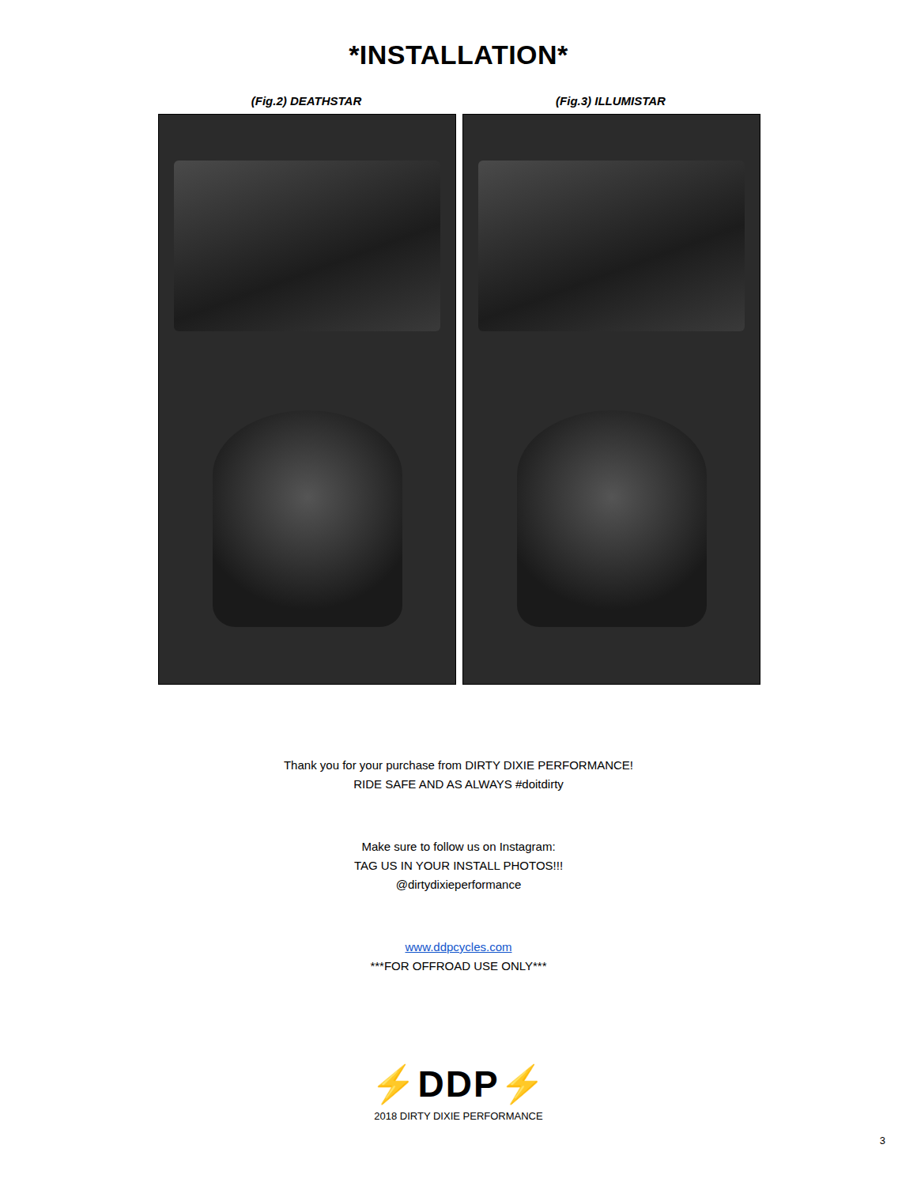*INSTALLATION*
(Fig.2) DEATHSTAR
(Fig.3) ILLUMISTAR
Thank you for your purchase from DIRTY DIXIE PERFORMANCE!
RIDE SAFE AND AS ALWAYS #doitdirty
Make sure to follow us on Instagram:
TAG US IN YOUR INSTALL PHOTOS!!!
@dirtydixieperformance
www.ddpcycles.com
***FOR OFFROAD USE ONLY***
⚡DDP⚡
2018 DIRTY DIXIE PERFORMANCE
3